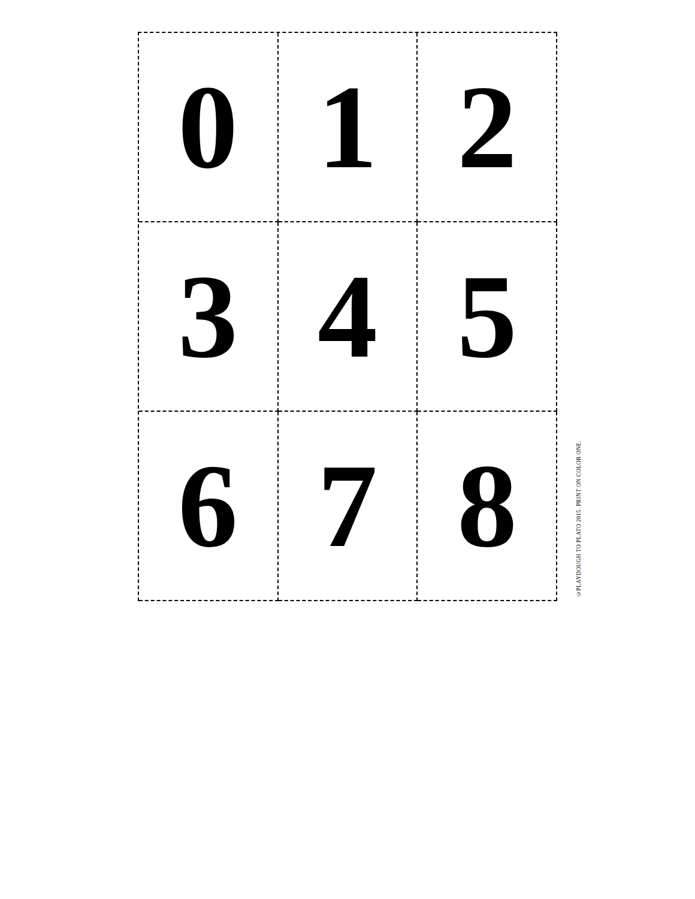0
1
2
3
4
5
6
7
8
©PLAYDOUGH TO PLATO 2015. PRINT ON COLOR ONE.